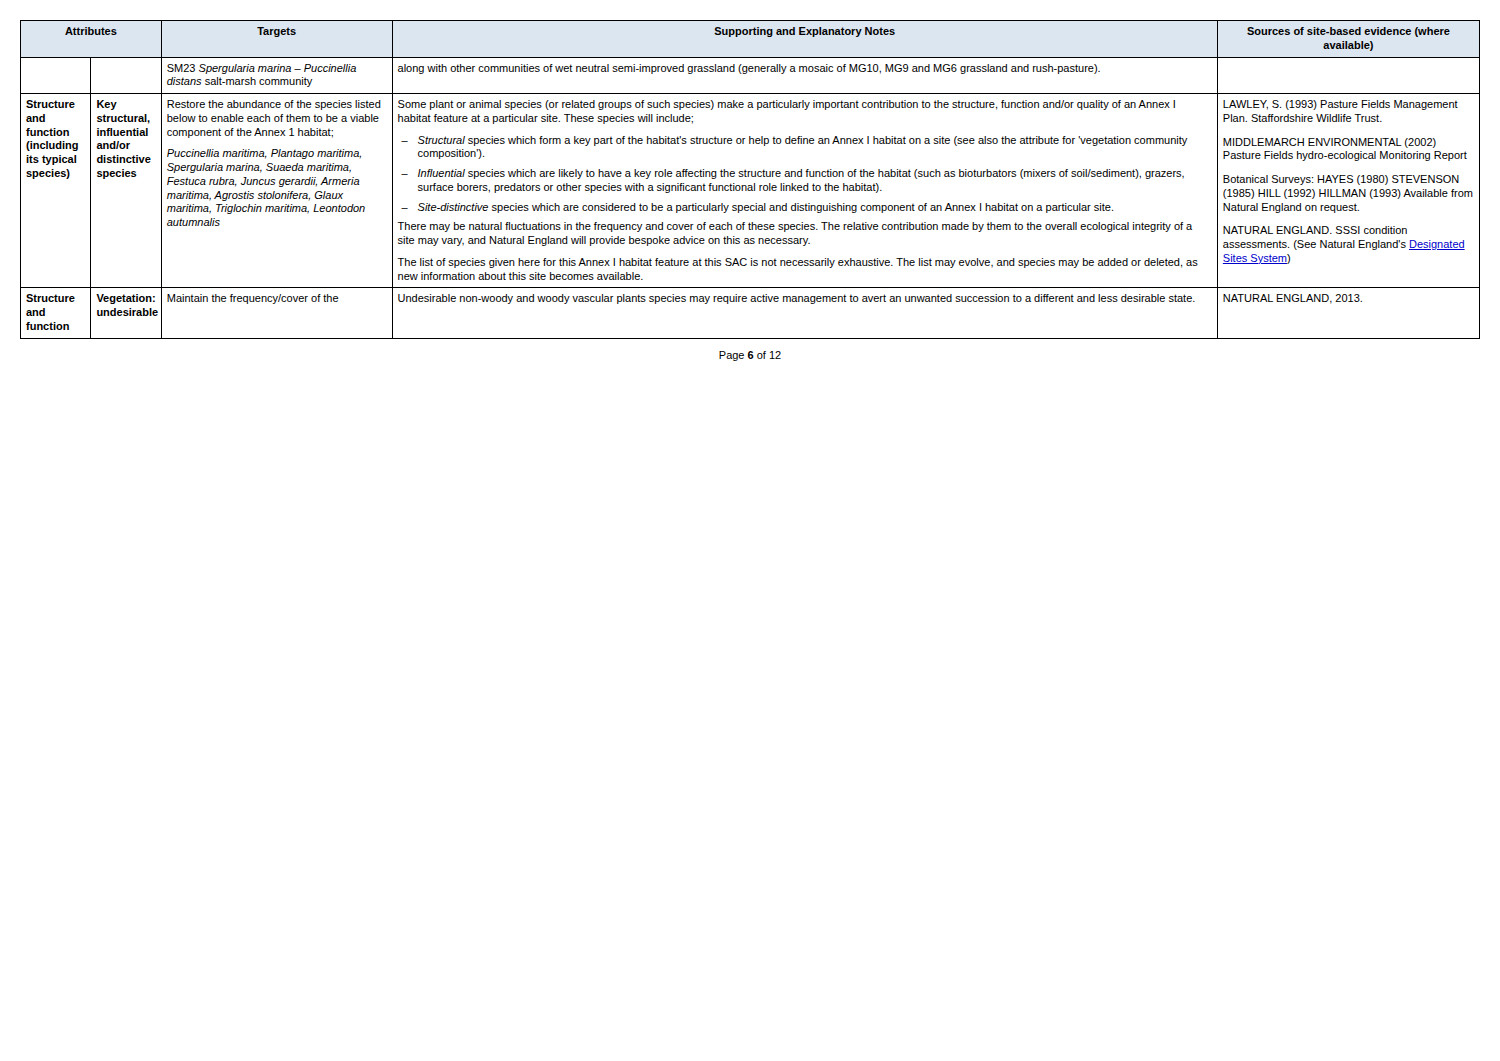| Attributes | Targets | Supporting and Explanatory Notes | Sources of site-based evidence (where available) |
| --- | --- | --- | --- |
| | | SM23 Spergularia marina – Puccinellia distans salt-marsh community | along with other communities of wet neutral semi-improved grassland (generally a mosaic of MG10, MG9 and MG6 grassland and rush-pasture). | |
| Structure and function (including its typical species) | Key structural, influential and/or distinctive species | Restore the abundance of the species listed below to enable each of them to be a viable component of the Annex 1 habitat; Puccinellia maritima, Plantago maritima, Spergularia marina, Suaeda maritima, Festuca rubra, Juncus gerardii, Armeria maritima, Agrostis stolonifera, Glaux maritima, Triglochin maritima, Leontodon autumnalis | Some plant or animal species (or related groups of such species) make a particularly important contribution to the structure, function and/or quality of an Annex I habitat feature at a particular site. These species will include; Structural species which form a key part of the habitat's structure or help to define an Annex I habitat on a site (see also the attribute for 'vegetation community composition'). Influential species which are likely to have a key role affecting the structure and function of the habitat (such as bioturbators (mixers of soil/sediment), grazers, surface borers, predators or other species with a significant functional role linked to the habitat). Site-distinctive species which are considered to be a particularly special and distinguishing component of an Annex I habitat on a particular site. There may be natural fluctuations in the frequency and cover of each of these species. The relative contribution made by them to the overall ecological integrity of a site may vary, and Natural England will provide bespoke advice on this as necessary. The list of species given here for this Annex I habitat feature at this SAC is not necessarily exhaustive. The list may evolve, and species may be added or deleted, as new information about this site becomes available. | LAWLEY, S. (1993) Pasture Fields Management Plan. Staffordshire Wildlife Trust. MIDDLEMARCH ENVIRONMENTAL (2002) Pasture Fields hydro-ecological Monitoring Report Botanical Surveys: HAYES (1980) STEVENSON (1985) HILL (1992) HILLMAN (1993) Available from Natural England on request. NATURAL ENGLAND. SSSI condition assessments. (See Natural England's Designated Sites System ) |
| Structure and function | Vegetation: undesirable | Maintain the frequency/cover of the | Undesirable non-woody and woody vascular plants species may require active management to avert an unwanted succession to a different and less desirable state. | NATURAL ENGLAND, 2013. |
Page 6 of 12